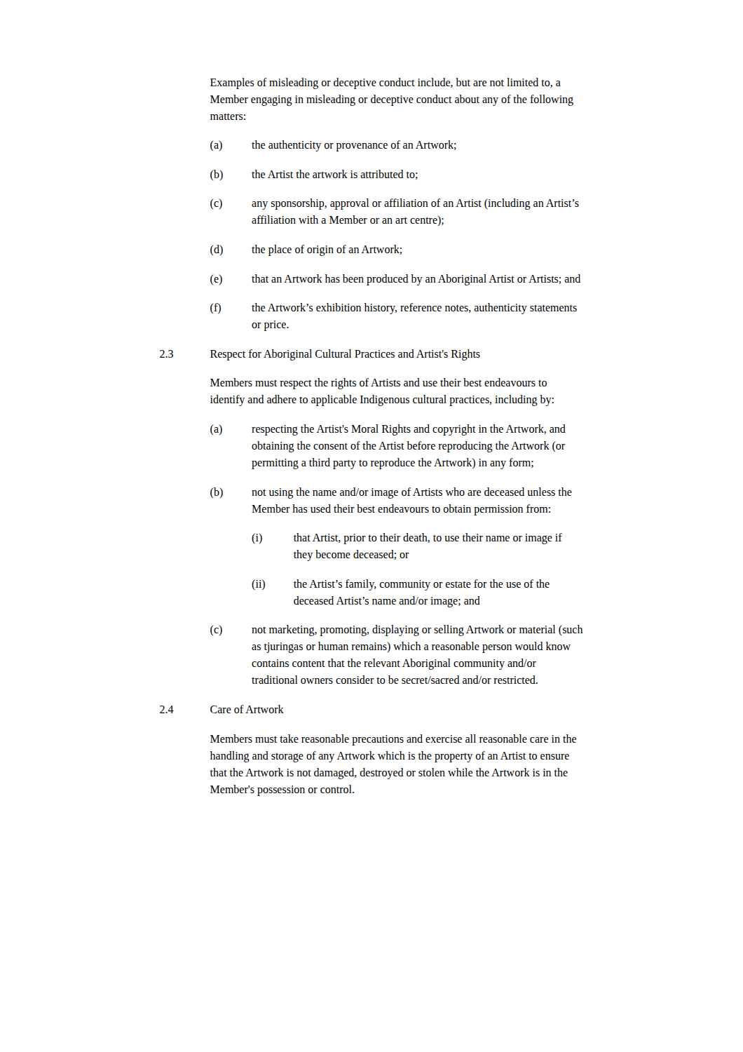Examples of misleading or deceptive conduct include, but are not limited to, a Member engaging in misleading or deceptive conduct about any of the following matters:
(a) the authenticity or provenance of an Artwork;
(b) the Artist the artwork is attributed to;
(c) any sponsorship, approval or affiliation of an Artist (including an Artist’s affiliation with a Member or an art centre);
(d) the place of origin of an Artwork;
(e) that an Artwork has been produced by an Aboriginal Artist or Artists; and
(f) the Artwork’s exhibition history, reference notes, authenticity statements or price.
2.3 Respect for Aboriginal Cultural Practices and Artist's Rights
Members must respect the rights of Artists and use their best endeavours to identify and adhere to applicable Indigenous cultural practices, including by:
(a) respecting the Artist's Moral Rights and copyright in the Artwork, and obtaining the consent of the Artist before reproducing the Artwork (or permitting a third party to reproduce the Artwork) in any form;
(b) not using the name and/or image of Artists who are deceased unless the Member has used their best endeavours to obtain permission from:
(i) that Artist, prior to their death, to use their name or image if they become deceased; or
(ii) the Artist’s family, community or estate for the use of the deceased Artist’s name and/or image; and
(c) not marketing, promoting, displaying or selling Artwork or material (such as tjuringas or human remains) which a reasonable person would know contains content that the relevant Aboriginal community and/or traditional owners consider to be secret/sacred and/or restricted.
2.4 Care of Artwork
Members must take reasonable precautions and exercise all reasonable care in the handling and storage of any Artwork which is the property of an Artist to ensure that the Artwork is not damaged, destroyed or stolen while the Artwork is in the Member's possession or control.